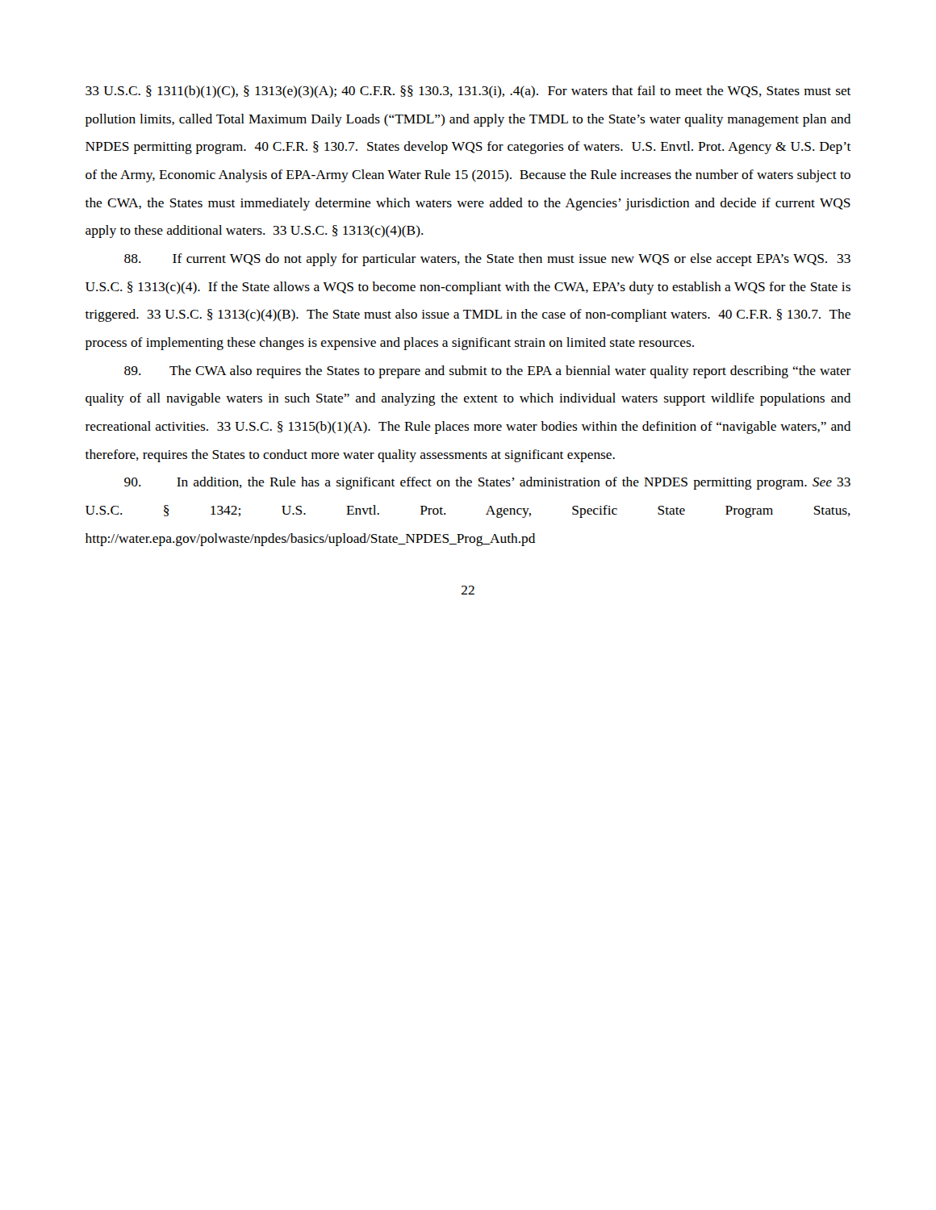33 U.S.C. § 1311(b)(1)(C), § 1313(e)(3)(A); 40 C.F.R. §§ 130.3, 131.3(i), .4(a). For waters that fail to meet the WQS, States must set pollution limits, called Total Maximum Daily Loads (“TMDL”) and apply the TMDL to the State’s water quality management plan and NPDES permitting program. 40 C.F.R. § 130.7. States develop WQS for categories of waters. U.S. Envtl. Prot. Agency & U.S. Dep’t of the Army, Economic Analysis of EPA-Army Clean Water Rule 15 (2015). Because the Rule increases the number of waters subject to the CWA, the States must immediately determine which waters were added to the Agencies’ jurisdiction and decide if current WQS apply to these additional waters. 33 U.S.C. § 1313(c)(4)(B).
88. If current WQS do not apply for particular waters, the State then must issue new WQS or else accept EPA’s WQS. 33 U.S.C. § 1313(c)(4). If the State allows a WQS to become non-compliant with the CWA, EPA’s duty to establish a WQS for the State is triggered. 33 U.S.C. § 1313(c)(4)(B). The State must also issue a TMDL in the case of non-compliant waters. 40 C.F.R. § 130.7. The process of implementing these changes is expensive and places a significant strain on limited state resources.
89. The CWA also requires the States to prepare and submit to the EPA a biennial water quality report describing “the water quality of all navigable waters in such State” and analyzing the extent to which individual waters support wildlife populations and recreational activities. 33 U.S.C. § 1315(b)(1)(A). The Rule places more water bodies within the definition of “navigable waters,” and therefore, requires the States to conduct more water quality assessments at significant expense.
90. In addition, the Rule has a significant effect on the States’ administration of the NPDES permitting program. See 33 U.S.C. § 1342; U.S. Envtl. Prot. Agency, Specific State Program Status, http://water.epa.gov/polwaste/npdes/basics/upload/State_NPDES_Prog_Auth.pd
22